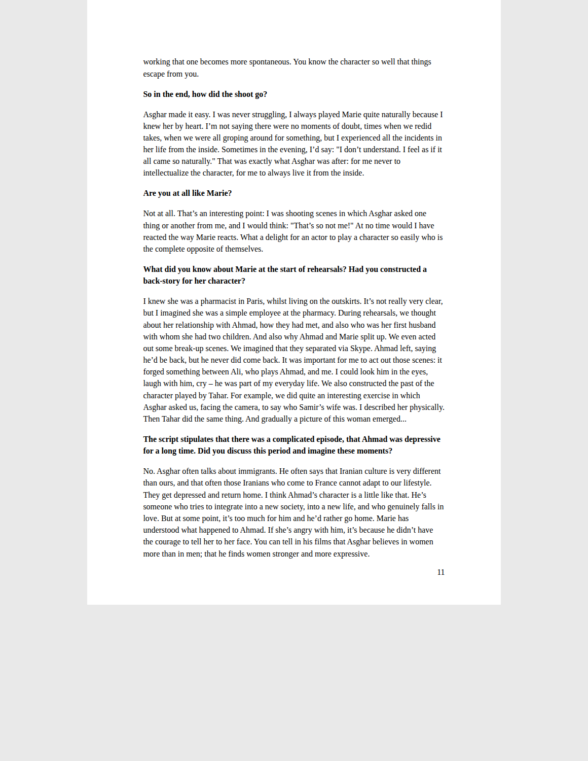working that one becomes more spontaneous. You know the character so well that things escape from you.
So in the end, how did the shoot go?
Asghar made it easy. I was never struggling, I always played Marie quite naturally because I knew her by heart. I’m not saying there were no moments of doubt, times when we redid takes, when we were all groping around for something, but I experienced all the incidents in her life from the inside. Sometimes in the evening, I’d say: "I don’t understand. I feel as if it all came so naturally." That was exactly what Asghar was after: for me never to intellectualize the character, for me to always live it from the inside.
Are you at all like Marie?
Not at all. That’s an interesting point: I was shooting scenes in which Asghar asked one thing or another from me, and I would think: "That’s so not me!" At no time would I have reacted the way Marie reacts. What a delight for an actor to play a character so easily who is the complete opposite of themselves.
What did you know about Marie at the start of rehearsals? Had you constructed a back-story for her character?
I knew she was a pharmacist in Paris, whilst living on the outskirts. It’s not really very clear, but I imagined she was a simple employee at the pharmacy. During rehearsals, we thought about her relationship with Ahmad, how they had met, and also who was her first husband with whom she had two children. And also why Ahmad and Marie split up. We even acted out some break-up scenes. We imagined that they separated via Skype. Ahmad left, saying he’d be back, but he never did come back. It was important for me to act out those scenes: it forged something between Ali, who plays Ahmad, and me. I could look him in the eyes, laugh with him, cry – he was part of my everyday life. We also constructed the past of the character played by Tahar. For example, we did quite an interesting exercise in which Asghar asked us, facing the camera, to say who Samir’s wife was. I described her physically. Then Tahar did the same thing. And gradually a picture of this woman emerged...
The script stipulates that there was a complicated episode, that Ahmad was depressive for a long time. Did you discuss this period and imagine these moments?
No. Asghar often talks about immigrants. He often says that Iranian culture is very different than ours, and that often those Iranians who come to France cannot adapt to our lifestyle. They get depressed and return home. I think Ahmad’s character is a little like that. He’s someone who tries to integrate into a new society, into a new life, and who genuinely falls in love. But at some point, it’s too much for him and he’d rather go home. Marie has understood what happened to Ahmad. If she’s angry with him, it’s because he didn’t have the courage to tell her to her face. You can tell in his films that Asghar believes in women more than in men; that he finds women stronger and more expressive.
11